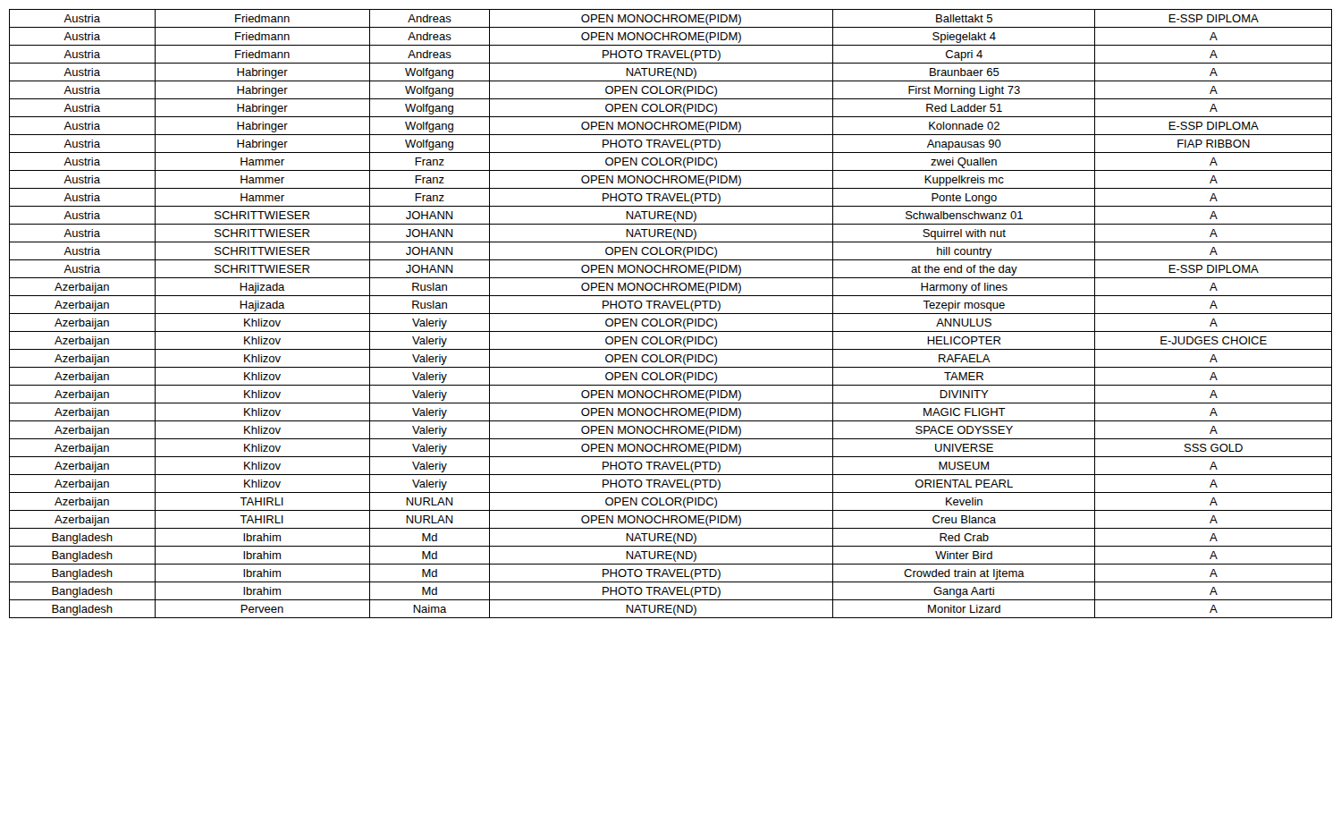| Austria | Friedmann | Andreas | OPEN MONOCHROME(PIDM) | Ballettakt 5 | E-SSP DIPLOMA |
| Austria | Friedmann | Andreas | OPEN MONOCHROME(PIDM) | Spiegelakt 4 | A |
| Austria | Friedmann | Andreas | PHOTO TRAVEL(PTD) | Capri 4 | A |
| Austria | Habringer | Wolfgang | NATURE(ND) | Braunbaer 65 | A |
| Austria | Habringer | Wolfgang | OPEN COLOR(PIDC) | First Morning Light 73 | A |
| Austria | Habringer | Wolfgang | OPEN COLOR(PIDC) | Red Ladder 51 | A |
| Austria | Habringer | Wolfgang | OPEN MONOCHROME(PIDM) | Kolonnade 02 | E-SSP DIPLOMA |
| Austria | Habringer | Wolfgang | PHOTO TRAVEL(PTD) | Anapausas 90 | FIAP RIBBON |
| Austria | Hammer | Franz | OPEN COLOR(PIDC) | zwei Quallen | A |
| Austria | Hammer | Franz | OPEN MONOCHROME(PIDM) | Kuppelkreis mc | A |
| Austria | Hammer | Franz | PHOTO TRAVEL(PTD) | Ponte Longo | A |
| Austria | SCHRITTWIESER | JOHANN | NATURE(ND) | Schwalbenschwanz 01 | A |
| Austria | SCHRITTWIESER | JOHANN | NATURE(ND) | Squirrel with nut | A |
| Austria | SCHRITTWIESER | JOHANN | OPEN COLOR(PIDC) | hill country | A |
| Austria | SCHRITTWIESER | JOHANN | OPEN MONOCHROME(PIDM) | at the end of the day | E-SSP DIPLOMA |
| Azerbaijan | Hajizada | Ruslan | OPEN MONOCHROME(PIDM) | Harmony of lines | A |
| Azerbaijan | Hajizada | Ruslan | PHOTO TRAVEL(PTD) | Tezepir mosque | A |
| Azerbaijan | Khlizov | Valeriy | OPEN COLOR(PIDC) | ANNULUS | A |
| Azerbaijan | Khlizov | Valeriy | OPEN COLOR(PIDC) | HELICOPTER | E-JUDGES CHOICE |
| Azerbaijan | Khlizov | Valeriy | OPEN COLOR(PIDC) | RAFAELA | A |
| Azerbaijan | Khlizov | Valeriy | OPEN COLOR(PIDC) | TAMER | A |
| Azerbaijan | Khlizov | Valeriy | OPEN MONOCHROME(PIDM) | DIVINITY | A |
| Azerbaijan | Khlizov | Valeriy | OPEN MONOCHROME(PIDM) | MAGIC FLIGHT | A |
| Azerbaijan | Khlizov | Valeriy | OPEN MONOCHROME(PIDM) | SPACE ODYSSEY | A |
| Azerbaijan | Khlizov | Valeriy | OPEN MONOCHROME(PIDM) | UNIVERSE | SSS GOLD |
| Azerbaijan | Khlizov | Valeriy | PHOTO TRAVEL(PTD) | MUSEUM | A |
| Azerbaijan | Khlizov | Valeriy | PHOTO TRAVEL(PTD) | ORIENTAL PEARL | A |
| Azerbaijan | TAHIRLI | NURLAN | OPEN COLOR(PIDC) | Kevelin | A |
| Azerbaijan | TAHIRLI | NURLAN | OPEN MONOCHROME(PIDM) | Creu Blanca | A |
| Bangladesh | Ibrahim | Md | NATURE(ND) | Red Crab | A |
| Bangladesh | Ibrahim | Md | NATURE(ND) | Winter Bird | A |
| Bangladesh | Ibrahim | Md | PHOTO TRAVEL(PTD) | Crowded train at Ijtema | A |
| Bangladesh | Ibrahim | Md | PHOTO TRAVEL(PTD) | Ganga Aarti | A |
| Bangladesh | Perveen | Naima | NATURE(ND) | Monitor Lizard | A |